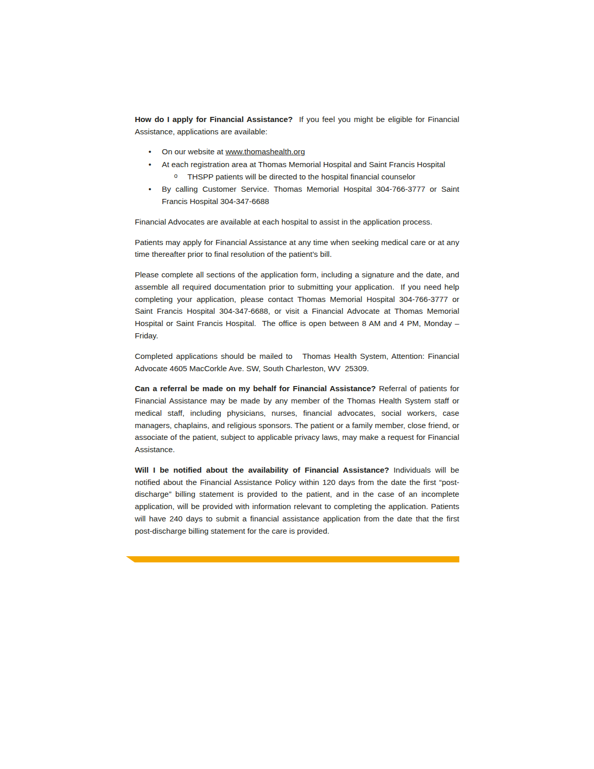How do I apply for Financial Assistance? If you feel you might be eligible for Financial Assistance, applications are available:
On our website at www.thomashealth.org
At each registration area at Thomas Memorial Hospital and Saint Francis Hospital
THSPP patients will be directed to the hospital financial counselor
By calling Customer Service. Thomas Memorial Hospital 304-766-3777 or Saint Francis Hospital 304-347-6688
Financial Advocates are available at each hospital to assist in the application process.
Patients may apply for Financial Assistance at any time when seeking medical care or at any time thereafter prior to final resolution of the patient’s bill.
Please complete all sections of the application form, including a signature and the date, and assemble all required documentation prior to submitting your application. If you need help completing your application, please contact Thomas Memorial Hospital 304-766-3777 or Saint Francis Hospital 304-347-6688, or visit a Financial Advocate at Thomas Memorial Hospital or Saint Francis Hospital. The office is open between 8 AM and 4 PM, Monday – Friday.
Completed applications should be mailed to Thomas Health System, Attention: Financial Advocate 4605 MacCorkle Ave. SW, South Charleston, WV 25309.
Can a referral be made on my behalf for Financial Assistance? Referral of patients for Financial Assistance may be made by any member of the Thomas Health System staff or medical staff, including physicians, nurses, financial advocates, social workers, case managers, chaplains, and religious sponsors. The patient or a family member, close friend, or associate of the patient, subject to applicable privacy laws, may make a request for Financial Assistance.
Will I be notified about the availability of Financial Assistance? Individuals will be notified about the Financial Assistance Policy within 120 days from the date the first “post-discharge” billing statement is provided to the patient, and in the case of an incomplete application, will be provided with information relevant to completing the application. Patients will have 240 days to submit a financial assistance application from the date that the first post-discharge billing statement for the care is provided.